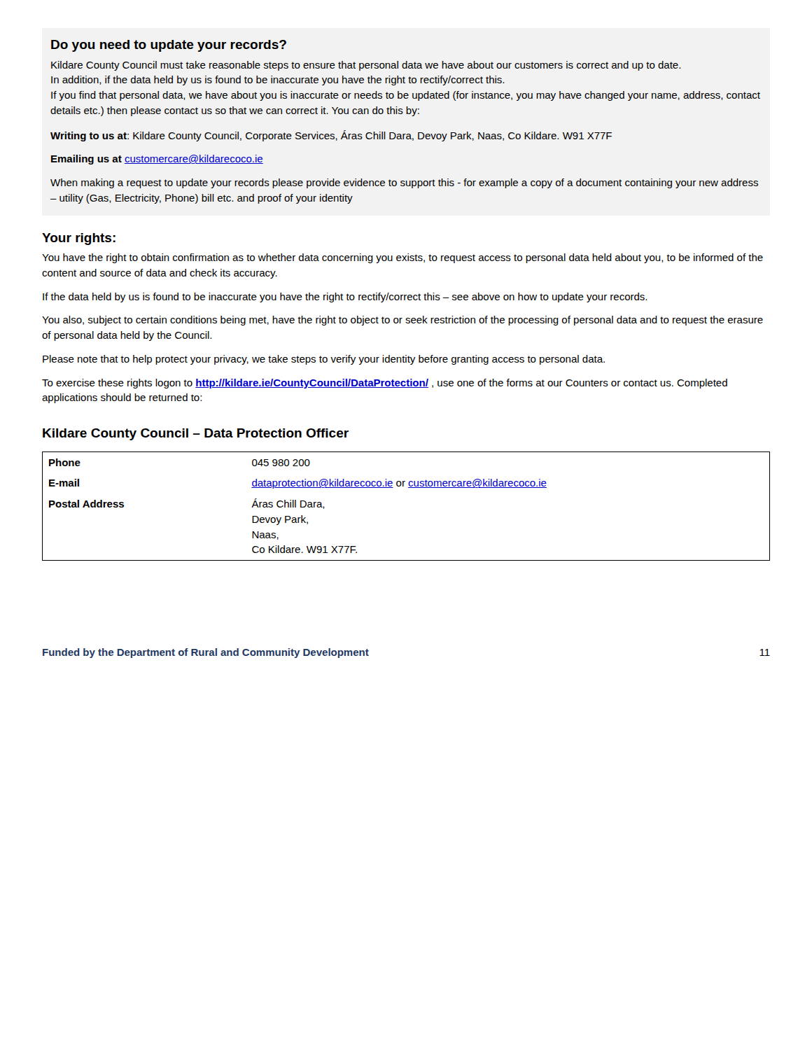Do you need to update your records?
Kildare County Council must take reasonable steps to ensure that personal data we have about our customers is correct and up to date.
In addition, if the data held by us is found to be inaccurate you have the right to rectify/correct this.
If you find that personal data, we have about you is inaccurate or needs to be updated (for instance, you may have changed your name, address, contact details etc.) then please contact us so that we can correct it. You can do this by:
Writing to us at: Kildare County Council, Corporate Services, Áras Chill Dara, Devoy Park, Naas, Co Kildare. W91 X77F
Emailing us at customercare@kildarecoco.ie
When making a request to update your records please provide evidence to support this - for example a copy of a document containing your new address – utility (Gas, Electricity, Phone) bill etc. and proof of your identity
Your rights:
You have the right to obtain confirmation as to whether data concerning you exists, to request access to personal data held about you, to be informed of the content and source of data and check its accuracy.
If the data held by us is found to be inaccurate you have the right to rectify/correct this – see above on how to update your records.
You also, subject to certain conditions being met, have the right to object to or seek restriction of the processing of personal data and to request the erasure of personal data held by the Council.
Please note that to help protect your privacy, we take steps to verify your identity before granting access to personal data.
To exercise these rights logon to http://kildare.ie/CountyCouncil/DataProtection/ , use one of the forms at our Counters or contact us. Completed applications should be returned to:
Kildare County Council – Data Protection Officer
| Phone | 045 980 200 |
| E-mail | dataprotection@kildarecoco.ie or customercare@kildarecoco.ie |
| Postal Address | Áras Chill Dara, Devoy Park, Naas, Co Kildare. W91 X77F. |
Funded by the Department of Rural and Community Development 11